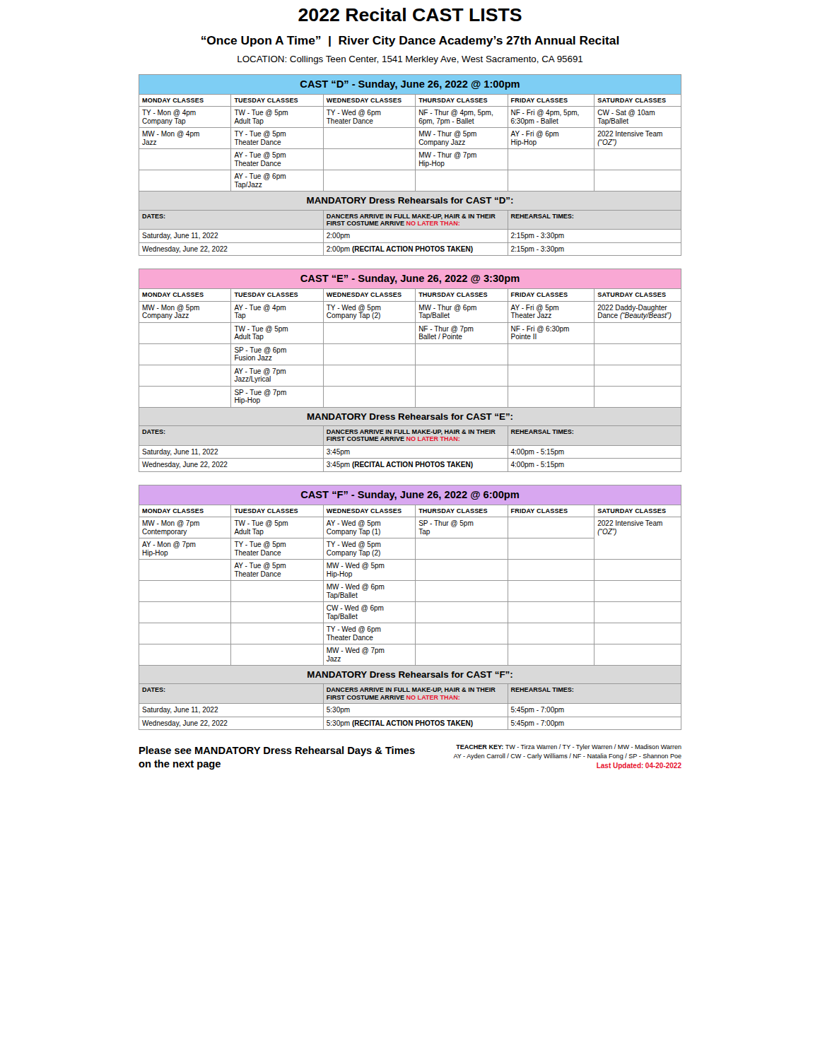2022 Recital CAST LISTS
“Once Upon A Time” | River City Dance Academy’s 27th Annual Recital
LOCATION: Collings Teen Center, 1541 Merkley Ave, West Sacramento, CA 95691
| CAST “D” - Sunday, June 26, 2022 @ 1:00pm |
| MONDAY CLASSES | TUESDAY CLASSES | WEDNESDAY CLASSES | THURSDAY CLASSES | FRIDAY CLASSES | SATURDAY CLASSES |
| TY - Mon @ 4pm Company Tap | TW - Tue @ 5pm Adult Tap | TY - Wed @ 6pm Theater Dance | NF - Thur @ 4pm, 5pm, 6pm, 7pm - Ballet | NF - Fri @ 4pm, 5pm, 6:30pm - Ballet | CW - Sat @ 10am Tap/Ballet |
| MW - Mon @ 4pm Jazz | TY - Tue @ 5pm Theater Dance | | MW - Thur @ 5pm Company Jazz | AY - Fri @ 6pm Hip-Hop | 2022 Intensive Team (“OZ”) |
| | AY - Tue @ 5pm Theater Dance | | MW - Thur @ 7pm Hip-Hop | | |
| | AY - Tue @ 6pm Tap/Jazz | | | | |
| MANDATORY Dress Rehearsals for CAST “D”: |
| DATES: | DANCERS ARRIVE IN FULL MAKE-UP, HAIR & IN THEIR FIRST COSTUME ARRIVE NO LATER THAN: | REHEARSAL TIMES: |
| Saturday, June 11, 2022 | 2:00pm | 2:15pm - 3:30pm |
| Wednesday, June 22, 2022 | 2:00pm (RECITAL ACTION PHOTOS TAKEN) | 2:15pm - 3:30pm |
| CAST “E” - Sunday, June 26, 2022 @ 3:30pm |
| MONDAY CLASSES | TUESDAY CLASSES | WEDNESDAY CLASSES | THURSDAY CLASSES | FRIDAY CLASSES | SATURDAY CLASSES |
| MW - Mon @ 5pm Company Jazz | AY - Tue @ 4pm Tap | TY - Wed @ 5pm Company Tap (2) | MW - Thur @ 6pm Tap/Ballet | AY - Fri @ 5pm Theater Jazz | 2022 Daddy-Daughter Dance (“Beauty/Beast”) |
| | TW - Tue @ 5pm Adult Tap | | NF - Thur @ 7pm Ballet / Pointe | NF - Fri @ 6:30pm Pointe II | |
| | SP - Tue @ 6pm Fusion Jazz | | | | |
| | AY - Tue @ 7pm Jazz/Lyrical | | | | |
| | SP - Tue @ 7pm Hip-Hop | | | | |
| MANDATORY Dress Rehearsals for CAST “E”: |
| DATES: | DANCERS ARRIVE IN FULL MAKE-UP, HAIR & IN THEIR FIRST COSTUME ARRIVE NO LATER THAN: | REHEARSAL TIMES: |
| Saturday, June 11, 2022 | 3:45pm | 4:00pm - 5:15pm |
| Wednesday, June 22, 2022 | 3:45pm (RECITAL ACTION PHOTOS TAKEN) | 4:00pm - 5:15pm |
| CAST “F” - Sunday, June 26, 2022 @ 6:00pm |
| MONDAY CLASSES | TUESDAY CLASSES | WEDNESDAY CLASSES | THURSDAY CLASSES | FRIDAY CLASSES | SATURDAY CLASSES |
| MW - Mon @ 7pm Contemporary | TW - Tue @ 5pm Adult Tap | AY - Wed @ 5pm Company Tap (1) | SP - Thur @ 5pm Tap | | 2022 Intensive Team (“OZ”) |
| AY - Mon @ 7pm Hip-Hop | TY - Tue @ 5pm Theater Dance | TY - Wed @ 5pm Company Tap (2) | | |
| | AY - Tue @ 5pm Theater Dance | MW - Wed @ 5pm Hip-Hop | | | |
| | | MW - Wed @ 6pm Tap/Ballet | | | |
| | | CW - Wed @ 6pm Tap/Ballet | | | |
| | | TY - Wed @ 6pm Theater Dance | | | |
| | | MW - Wed @ 7pm Jazz | | | |
| MANDATORY Dress Rehearsals for CAST “F”: |
| DATES: | DANCERS ARRIVE IN FULL MAKE-UP, HAIR & IN THEIR FIRST COSTUME ARRIVE NO LATER THAN: | REHEARSAL TIMES: |
| Saturday, June 11, 2022 | 5:30pm | 5:45pm - 7:00pm |
| Wednesday, June 22, 2022 | 5:30pm (RECITAL ACTION PHOTOS TAKEN) | 5:45pm - 7:00pm |
Please see MANDATORY Dress Rehearsal Days & Times
on the next page
TEACHER KEY: TW - Tirza Warren / TY - Tyler Warren / MW - Madison Warren
AY - Ayden Carroll / CW - Carly Williams / NF - Natalia Fong / SP - Shannon Poe
Last Updated: 04-20-2022